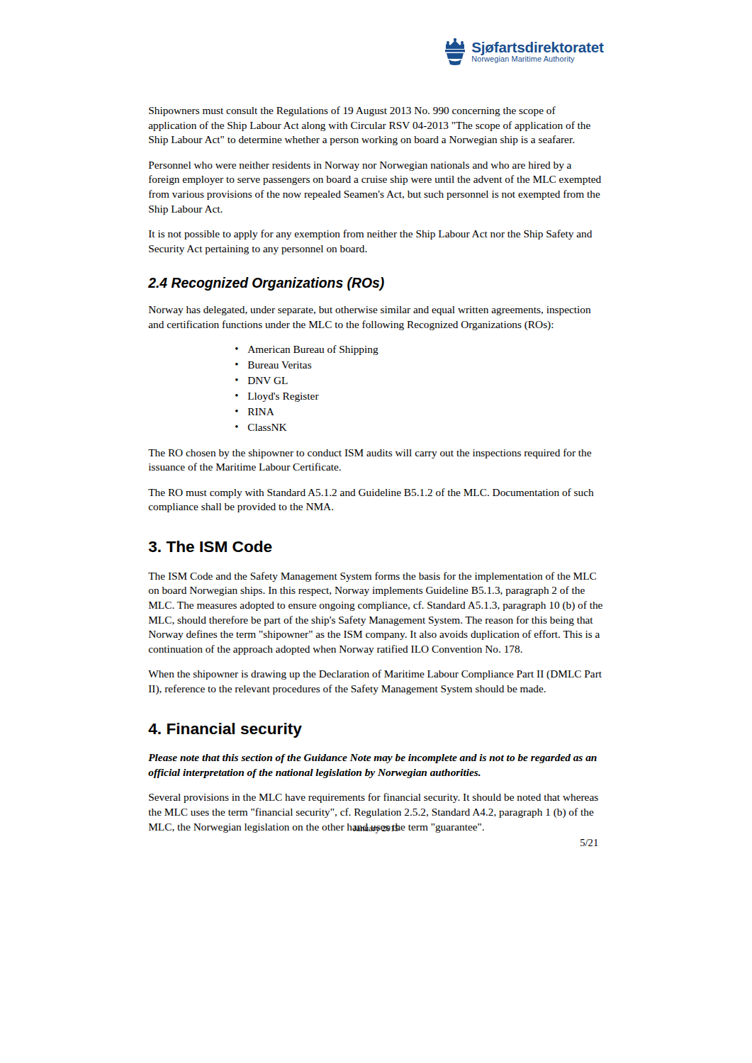Sjøfartsdirektoratet Norwegian Maritime Authority
Shipowners must consult the Regulations of 19 August 2013 No. 990 concerning the scope of application of the Ship Labour Act along with Circular RSV 04-2013 "The scope of application of the Ship Labour Act" to determine whether a person working on board a Norwegian ship is a seafarer.
Personnel who were neither residents in Norway nor Norwegian nationals and who are hired by a foreign employer to serve passengers on board a cruise ship were until the advent of the MLC exempted from various provisions of the now repealed Seamen's Act, but such personnel is not exempted from the Ship Labour Act.
It is not possible to apply for any exemption from neither the Ship Labour Act nor the Ship Safety and Security Act pertaining to any personnel on board.
2.4 Recognized Organizations (ROs)
Norway has delegated, under separate, but otherwise similar and equal written agreements, inspection and certification functions under the MLC to the following Recognized Organizations (ROs):
American Bureau of Shipping
Bureau Veritas
DNV GL
Lloyd's Register
RINA
ClassNK
The RO chosen by the shipowner to conduct ISM audits will carry out the inspections required for the issuance of the Maritime Labour Certificate.
The RO must comply with Standard A5.1.2 and Guideline B5.1.2 of the MLC. Documentation of such compliance shall be provided to the NMA.
3. The ISM Code
The ISM Code and the Safety Management System forms the basis for the implementation of the MLC on board Norwegian ships. In this respect, Norway implements Guideline B5.1.3, paragraph 2 of the MLC. The measures adopted to ensure ongoing compliance, cf. Standard A5.1.3, paragraph 10 (b) of the MLC, should therefore be part of the ship's Safety Management System. The reason for this being that Norway defines the term "shipowner" as the ISM company. It also avoids duplication of effort. This is a continuation of the approach adopted when Norway ratified ILO Convention No. 178.
When the shipowner is drawing up the Declaration of Maritime Labour Compliance Part II (DMLC Part II), reference to the relevant procedures of the Safety Management System should be made.
4. Financial security
Please note that this section of the Guidance Note may be incomplete and is not to be regarded as an official interpretation of the national legislation by Norwegian authorities.
Several provisions in the MLC have requirements for financial security. It should be noted that whereas the MLC uses the term "financial security", cf. Regulation 2.5.2, Standard A4.2, paragraph 1 (b) of the MLC, the Norwegian legislation on the other hand uses the term "guarantee".
January 2015
5/21